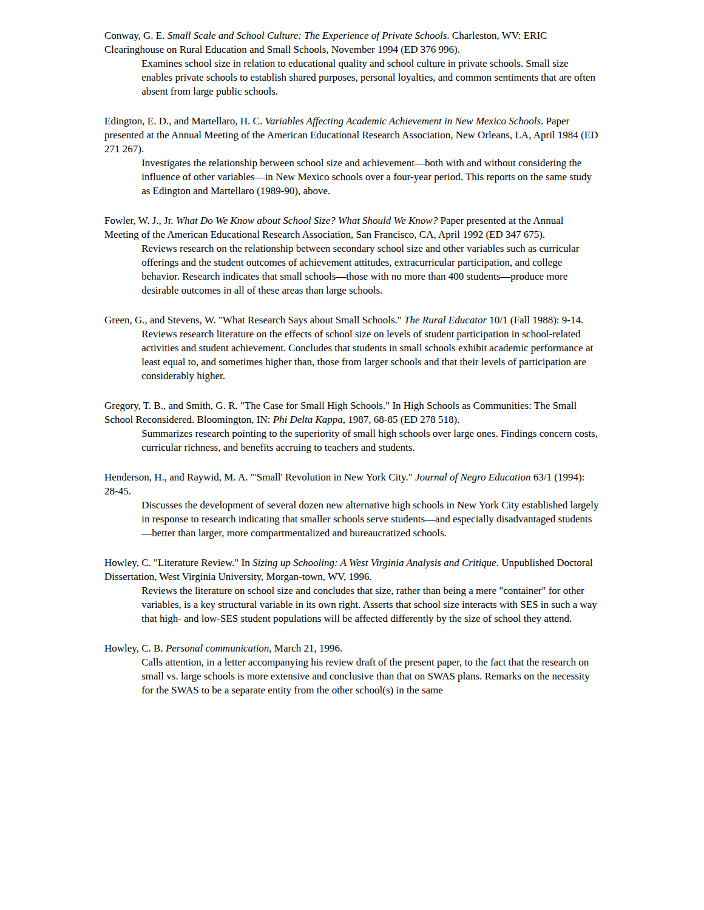Conway, G. E. Small Scale and School Culture: The Experience of Private Schools. Charleston, WV: ERIC Clearinghouse on Rural Education and Small Schools, November 1994 (ED 376 996).
Examines school size in relation to educational quality and school culture in private schools. Small size enables private schools to establish shared purposes, personal loyalties, and common sentiments that are often absent from large public schools.
Edington, E. D., and Martellaro, H. C. Variables Affecting Academic Achievement in New Mexico Schools. Paper presented at the Annual Meeting of the American Educational Research Association, New Orleans, LA, April 1984 (ED 271 267).
Investigates the relationship between school size and achievement—both with and without considering the influence of other variables—in New Mexico schools over a four-year period. This reports on the same study as Edington and Martellaro (1989-90), above.
Fowler, W. J., Jr. What Do We Know about School Size? What Should We Know? Paper presented at the Annual Meeting of the American Educational Research Association, San Francisco, CA, April 1992 (ED 347 675).
Reviews research on the relationship between secondary school size and other variables such as curricular offerings and the student outcomes of achievement attitudes, extracurricular participation, and college behavior. Research indicates that small schools—those with no more than 400 students—produce more desirable outcomes in all of these areas than large schools.
Green, G., and Stevens, W. "What Research Says about Small Schools." The Rural Educator 10/1 (Fall 1988): 9-14.
Reviews research literature on the effects of school size on levels of student participation in school-related activities and student achievement. Concludes that students in small schools exhibit academic performance at least equal to, and sometimes higher than, those from larger schools and that their levels of participation are considerably higher.
Gregory, T. B., and Smith, G. R. "The Case for Small High Schools." In High Schools as Communities: The Small School Reconsidered. Bloomington, IN: Phi Delta Kappa, 1987, 68-85 (ED 278 518).
Summarizes research pointing to the superiority of small high schools over large ones. Findings concern costs, curricular richness, and benefits accruing to teachers and students.
Henderson, H., and Raywid, M. A. "'Small' Revolution in New York City." Journal of Negro Education 63/1 (1994): 28-45.
Discusses the development of several dozen new alternative high schools in New York City established largely in response to research indicating that smaller schools serve students—and especially disadvantaged students—better than larger, more compartmentalized and bureaucratized schools.
Howley, C. "Literature Review." In Sizing up Schooling: A West Virginia Analysis and Critique. Unpublished Doctoral Dissertation, West Virginia University, Morgan-town, WV, 1996.
Reviews the literature on school size and concludes that size, rather than being a mere "container" for other variables, is a key structural variable in its own right. Asserts that school size interacts with SES in such a way that high- and low-SES student populations will be affected differently by the size of school they attend.
Howley, C. B. Personal communication, March 21, 1996.
Calls attention, in a letter accompanying his review draft of the present paper, to the fact that the research on small vs. large schools is more extensive and conclusive than that on SWAS plans. Remarks on the necessity for the SWAS to be a separate entity from the other school(s) in the same